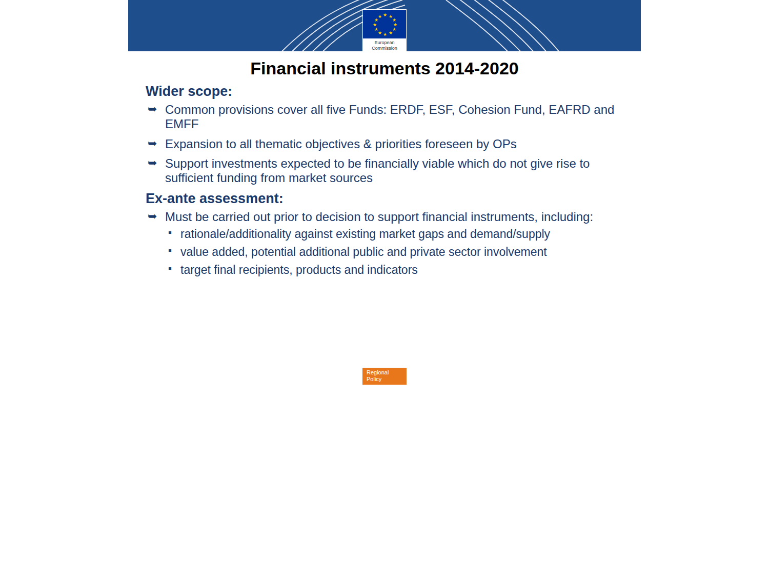★ ★ ★ ★ ★ ★ ★ ★ ★ ★ ★ ★
European
Commission
Financial instruments 2014-2020
Wider scope:
Common provisions cover all five Funds: ERDF, ESF, Cohesion Fund, EAFRD and EMFF
Expansion to all thematic objectives & priorities foreseen by OPs
Support investments expected to be financially viable which do not give rise to sufficient funding from market sources
Ex-ante assessment:
Must be carried out prior to decision to support financial instruments, including:
rationale/additionality against existing market gaps and demand/supply
value added, potential additional public and private sector involvement
target final recipients, products and indicators
Regional
Policy